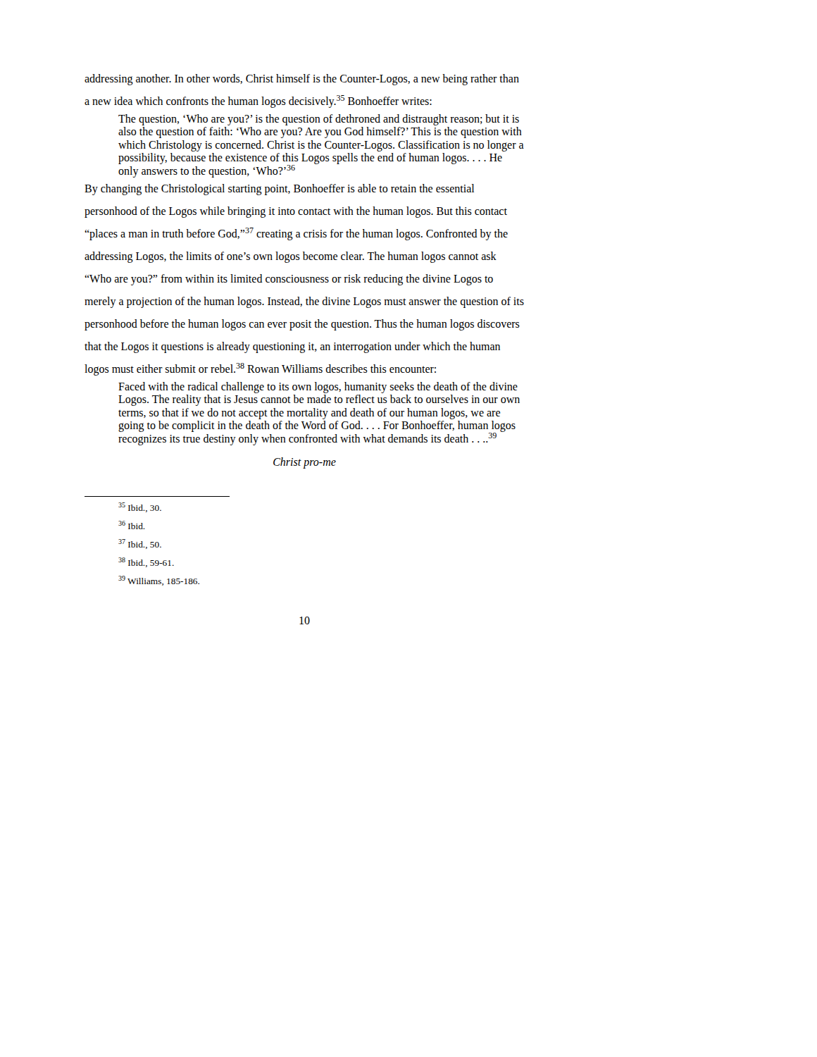addressing another. In other words, Christ himself is the Counter-Logos, a new being rather than a new idea which confronts the human logos decisively.35 Bonhoeffer writes:
The question, ‘Who are you?’ is the question of dethroned and distraught reason; but it is also the question of faith: ‘Who are you? Are you God himself?’ This is the question with which Christology is concerned. Christ is the Counter-Logos. Classification is no longer a possibility, because the existence of this Logos spells the end of human logos. . . . He only answers to the question, ‘Who?’36
By changing the Christological starting point, Bonhoeffer is able to retain the essential personhood of the Logos while bringing it into contact with the human logos. But this contact “places a man in truth before God,”37 creating a crisis for the human logos. Confronted by the addressing Logos, the limits of one’s own logos become clear. The human logos cannot ask “Who are you?” from within its limited consciousness or risk reducing the divine Logos to merely a projection of the human logos. Instead, the divine Logos must answer the question of its personhood before the human logos can ever posit the question. Thus the human logos discovers that the Logos it questions is already questioning it, an interrogation under which the human logos must either submit or rebel.38 Rowan Williams describes this encounter:
Faced with the radical challenge to its own logos, humanity seeks the death of the divine Logos. The reality that is Jesus cannot be made to reflect us back to ourselves in our own terms, so that if we do not accept the mortality and death of our human logos, we are going to be complicit in the death of the Word of God. . . . For Bonhoeffer, human logos recognizes its true destiny only when confronted with what demands its death . . ..39
Christ pro-me
35 Ibid., 30.
36 Ibid.
37 Ibid., 50.
38 Ibid., 59-61.
39 Williams, 185-186.
10